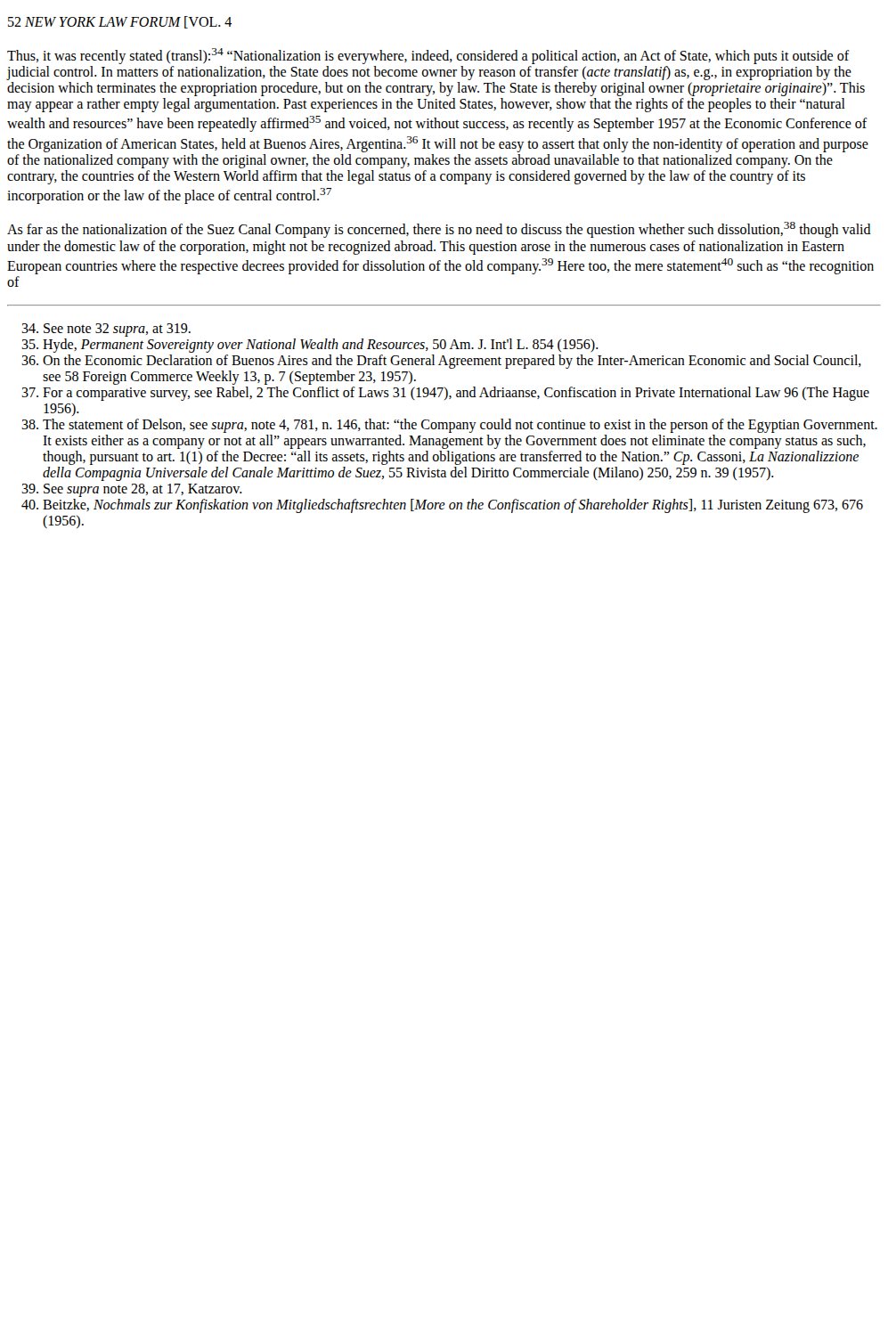52 NEW YORK LAW FORUM [VOL. 4
Thus, it was recently stated (transl):34 “Nationalization is everywhere, indeed, considered a political action, an Act of State, which puts it outside of judicial control. In matters of nationalization, the State does not become owner by reason of transfer (acte translatif) as, e.g., in expropriation by the decision which terminates the expropriation procedure, but on the contrary, by law. The State is thereby original owner (proprietaire originaire)”. This may appear a rather empty legal argumentation. Past experiences in the United States, however, show that the rights of the peoples to their “natural wealth and resources” have been repeatedly affirmed35 and voiced, not without success, as recently as September 1957 at the Economic Conference of the Organization of American States, held at Buenos Aires, Argentina.36 It will not be easy to assert that only the non-identity of operation and purpose of the nationalized company with the original owner, the old company, makes the assets abroad unavailable to that nationalized company. On the contrary, the countries of the Western World affirm that the legal status of a company is considered governed by the law of the country of its incorporation or the law of the place of central control.37
As far as the nationalization of the Suez Canal Company is concerned, there is no need to discuss the question whether such dissolution,38 though valid under the domestic law of the corporation, might not be recognized abroad. This question arose in the numerous cases of nationalization in Eastern European countries where the respective decrees provided for dissolution of the old company.39 Here too, the mere statement40 such as “the recognition of
See note 32 supra, at 319.
Hyde, Permanent Sovereignty over National Wealth and Resources, 50 Am. J. Int'l L. 854 (1956).
On the Economic Declaration of Buenos Aires and the Draft General Agreement prepared by the Inter-American Economic and Social Council, see 58 Foreign Commerce Weekly 13, p. 7 (September 23, 1957).
For a comparative survey, see Rabel, 2 The Conflict of Laws 31 (1947), and Adriaanse, Confiscation in Private International Law 96 (The Hague 1956).
The statement of Delson, see supra, note 4, 781, n. 146, that: “the Company could not continue to exist in the person of the Egyptian Government. It exists either as a company or not at all” appears unwarranted. Management by the Government does not eliminate the company status as such, though, pursuant to art. 1(1) of the Decree: “all its assets, rights and obligations are transferred to the Nation.” Cp. Cassoni, La Nazionalizzione della Compagnia Universale del Canale Marittimo de Suez, 55 Rivista del Diritto Commerciale (Milano) 250, 259 n. 39 (1957).
See supra note 28, at 17, Katzarov.
Beitzke, Nochmals zur Konfiskation von Mitgliedschaftsrechten [More on the Confiscation of Shareholder Rights], 11 Juristen Zeitung 673, 676 (1956).